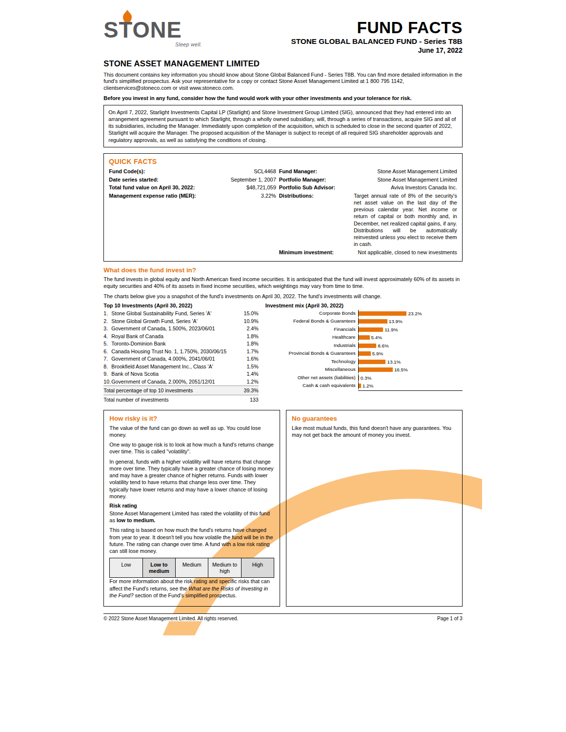STONE
Sleep well.
FUND FACTS
STONE GLOBAL BALANCED FUND - Series T8B
June 17, 2022
STONE ASSET MANAGEMENT LIMITED
This document contains key information you should know about Stone Global Balanced Fund - Series T8B. You can find more detailed information in the fund's simplified prospectus. Ask your representative for a copy or contact Stone Asset Management Limited at 1 800 795 1142, clientservices@stoneco.com or visit www.stoneco.com.
Before you invest in any fund, consider how the fund would work with your other investments and your tolerance for risk.
On April 7, 2022, Starlight Investments Capital LP (Starlight) and Stone Investment Group Limited (SIG), announced that they had entered into an arrangement agreement pursuant to which Starlight, through a wholly owned subsidiary, will, through a series of transactions, acquire SIG and all of its subsidiaries, including the Manager. Immediately upon completion of the acquisition, which is scheduled to close in the second quarter of 2022, Starlight will acquire the Manager. The proposed acquisition of the Manager is subject to receipt of all required SIG shareholder approvals and regulatory approvals, as well as satisfying the conditions of closing.
QUICK FACTS
| Fund Code(s): | SCL4468 |
| Date series started: | September 1, 2007 |
| Total fund value on April 30, 2022: | $48,721,059 |
| Management expense ratio (MER): | 3.22% |
| Fund Manager: | Stone Asset Management Limited |
| Portfolio Manager: | Stone Asset Management Limited |
| Portfolio Sub Advisor: | Aviva Investors Canada Inc. |
| Distributions: | Target annual rate of 8% of the security's net asset value on the last day of the previous calendar year. Net income or return of capital or both monthly and, in December, net realized capital gains, if any. Distributions will be automatically reinvested unless you elect to receive them in cash. |
| Minimum investment: | Not applicable, closed to new investments |
What does the fund invest in?
The fund invests in global equity and North American fixed income securities. It is anticipated that the fund will invest approximately 60% of its assets in equity securities and 40% of its assets in fixed income securities, which weightings may vary from time to time.
The charts below give you a snapshot of the fund's investments on April 30, 2022. The fund's investments will change.
Top 10 Investments (April 30, 2022)
| 1. | Stone Global Sustainability Fund, Series 'A' | 15.0% |
| 2. | Stone Global Growth Fund, Series 'A' | 10.9% |
| 3. | Government of Canada, 1.500%, 2023/06/01 | 2.4% |
| 4. | Royal Bank of Canada | 1.8% |
| 5. | Toronto-Dominion Bank | 1.8% |
| 6. | Canada Housing Trust No. 1, 1.750%, 2030/06/15 | 1.7% |
| 7. | Government of Canada, 4.000%, 2041/06/01 | 1.6% |
| 8. | Brookfield Asset Management Inc., Class 'A' | 1.5% |
| 9. | Bank of Nova Scotia | 1.4% |
| 10. | Government of Canada, 2.000%, 2051/12/01 | 1.2% |
| Total percentage of top 10 investments | 39.3% |
| Total number of investments | 133 |
Investment mix (April 30, 2022)
Corporate Bonds
23.2%
Federal Bonds & Guarantees
13.9%
Financials
11.9%
Healthcare
5.4%
Industrials
8.6%
Provincial Bonds & Guarantees
5.9%
Technology
13.1%
Miscellaneous
16.5%
Other net assets (liabilities)
0.3%
Cash & cash equivalents
1.2%
How risky is it?
The value of the fund can go down as well as up. You could lose money.
One way to gauge risk is to look at how much a fund's returns change over time. This is called "volatility".
In general, funds with a higher volatility will have returns that change more over time. They typically have a greater chance of losing money and may have a greater chance of higher returns. Funds with lower volatility tend to have returns that change less over time. They typically have lower returns and may have a lower chance of losing money.
Risk rating
Stone Asset Management Limited has rated the volatility of this fund as low to medium.
This rating is based on how much the fund's returns have changed from year to year. It doesn't tell you how volatile the fund will be in the future. The rating can change over time. A fund with a low risk rating can still lose money.
Low
Low to
medium
Medium
Medium to
high
High
For more information about the risk rating and specific risks that can affect the Fund's returns, see the What are the Risks of Investing in the Fund? section of the Fund's simplified prospectus.
No guarantees
Like most mutual funds, this fund doesn't have any guarantees. You may not get back the amount of money you invest.
© 2022 Stone Asset Management Limited. All rights reserved.
Page 1 of 3